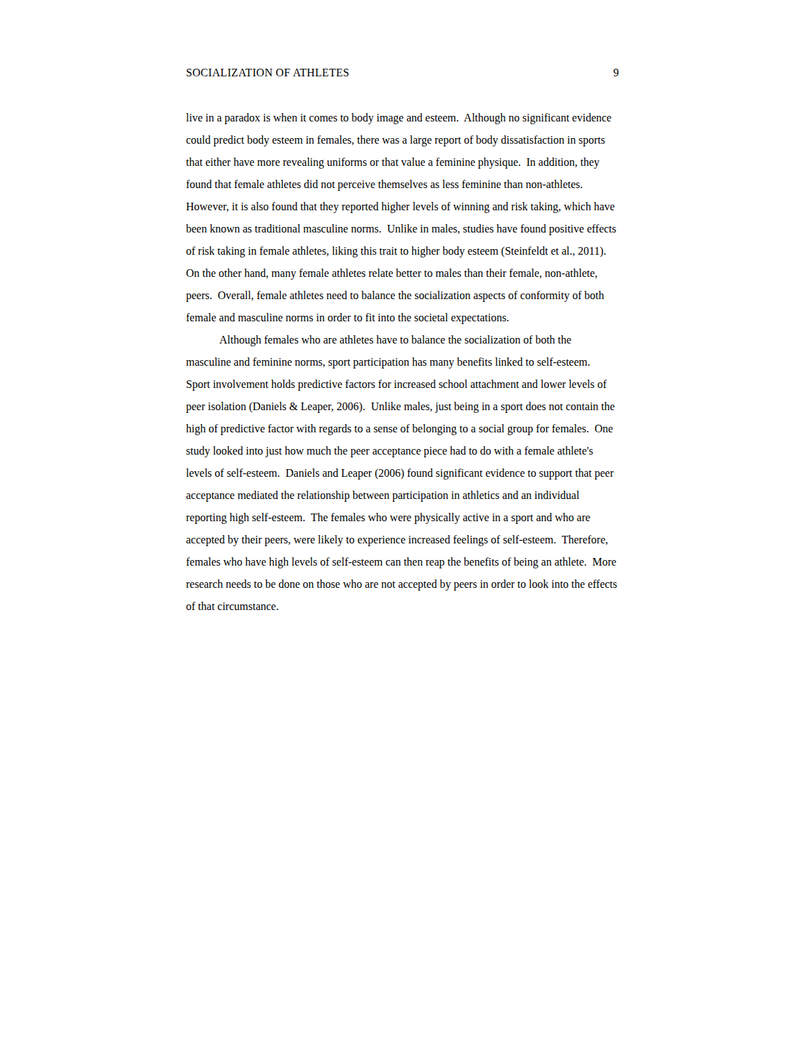Socialization of Athletes 9
live in a paradox is when it comes to body image and esteem. Although no significant evidence could predict body esteem in females, there was a large report of body dissatisfaction in sports that either have more revealing uniforms or that value a feminine physique. In addition, they found that female athletes did not perceive themselves as less feminine than non-athletes. However, it is also found that they reported higher levels of winning and risk taking, which have been known as traditional masculine norms. Unlike in males, studies have found positive effects of risk taking in female athletes, liking this trait to higher body esteem (Steinfeldt et al., 2011). On the other hand, many female athletes relate better to males than their female, non-athlete, peers. Overall, female athletes need to balance the socialization aspects of conformity of both female and masculine norms in order to fit into the societal expectations.
Although females who are athletes have to balance the socialization of both the masculine and feminine norms, sport participation has many benefits linked to self-esteem. Sport involvement holds predictive factors for increased school attachment and lower levels of peer isolation (Daniels & Leaper, 2006). Unlike males, just being in a sport does not contain the high of predictive factor with regards to a sense of belonging to a social group for females. One study looked into just how much the peer acceptance piece had to do with a female athlete's levels of self-esteem. Daniels and Leaper (2006) found significant evidence to support that peer acceptance mediated the relationship between participation in athletics and an individual reporting high self-esteem. The females who were physically active in a sport and who are accepted by their peers, were likely to experience increased feelings of self-esteem. Therefore, females who have high levels of self-esteem can then reap the benefits of being an athlete. More research needs to be done on those who are not accepted by peers in order to look into the effects of that circumstance.